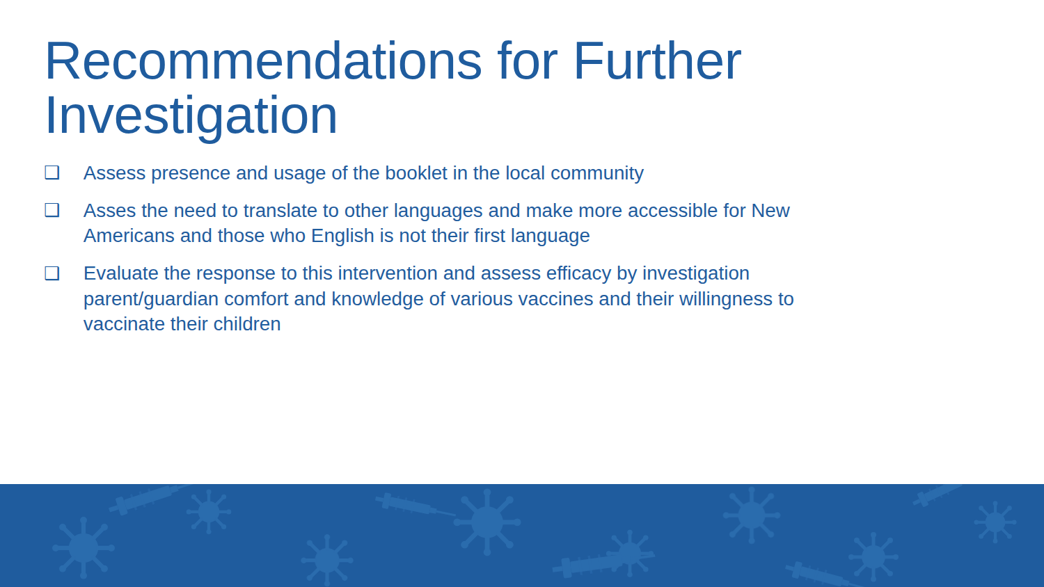Recommendations for Further Investigation
Assess presence and usage of the booklet in the local community
Asses the need to translate to other languages and make more accessible for New Americans and those who English is not their first language
Evaluate the response to this intervention and assess efficacy by investigation parent/guardian comfort and knowledge of various vaccines and their willingness to vaccinate their children